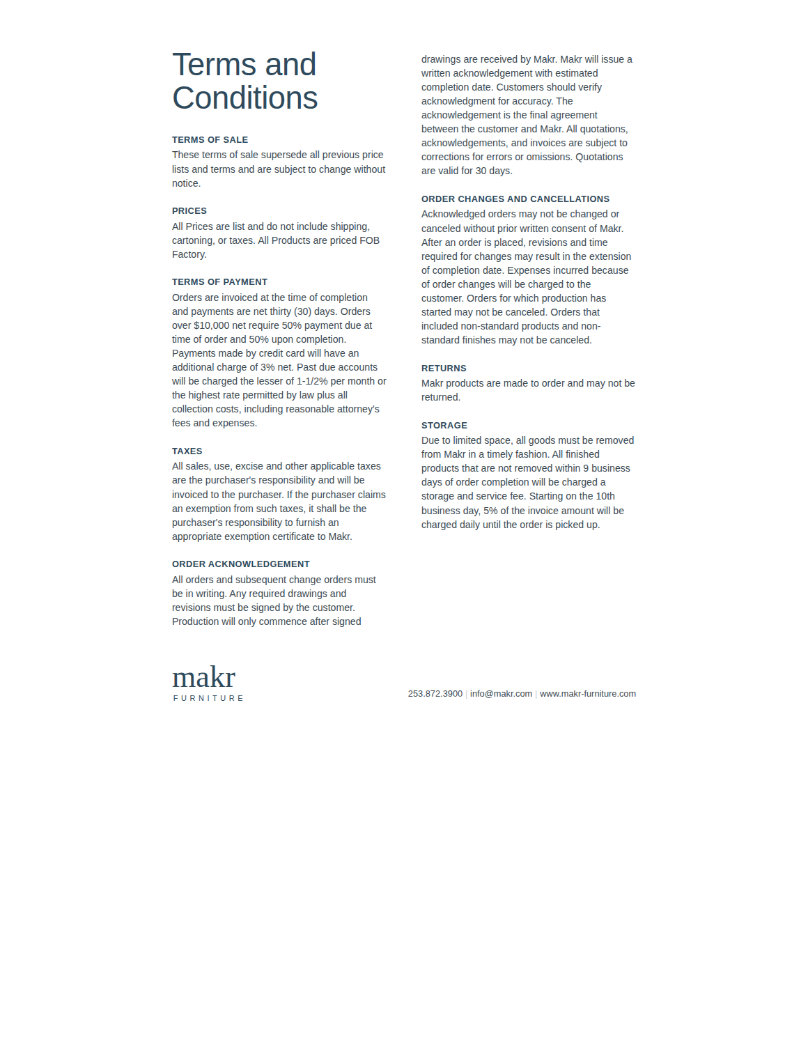Terms and Conditions
Terms of Sale
These terms of sale supersede all previous price lists and terms and are subject to change without notice.
Prices
All Prices are list and do not include shipping, cartoning, or taxes. All Products are priced FOB Factory.
Terms of Payment
Orders are invoiced at the time of completion and payments are net thirty (30) days. Orders over $10,000 net require 50% payment due at time of order and 50% upon completion. Payments made by credit card will have an additional charge of 3% net. Past due accounts will be charged the lesser of 1-1/2% per month or the highest rate permitted by law plus all collection costs, including reasonable attorney's fees and expenses.
Taxes
All sales, use, excise and other applicable taxes are the purchaser's responsibility and will be invoiced to the purchaser. If the purchaser claims an exemption from such taxes, it shall be the purchaser's responsibility to furnish an appropriate exemption certificate to Makr.
Order Acknowledgement
All orders and subsequent change orders must be in writing. Any required drawings and revisions must be signed by the customer. Production will only commence after signed
drawings are received by Makr. Makr will issue a written acknowledgement with estimated completion date. Customers should verify acknowledgment for accuracy. The acknowledgement is the final agreement between the customer and Makr. All quotations, acknowledgements, and invoices are subject to corrections for errors or omissions. Quotations are valid for 30 days.
Order Changes and Cancellations
Acknowledged orders may not be changed or canceled without prior written consent of Makr. After an order is placed, revisions and time required for changes may result in the extension of completion date. Expenses incurred because of order changes will be charged to the customer. Orders for which production has started may not be canceled. Orders that included non-standard products and non-standard finishes may not be canceled.
Returns
Makr products are made to order and may not be returned.
Storage
Due to limited space, all goods must be removed from Makr in a timely fashion. All finished products that are not removed within 9 business days of order completion will be charged a storage and service fee. Starting on the 10th business day, 5% of the invoice amount will be charged daily until the order is picked up.
makr FURNITURE
253.872.3900|info@makr.com|www.makr-furniture.com